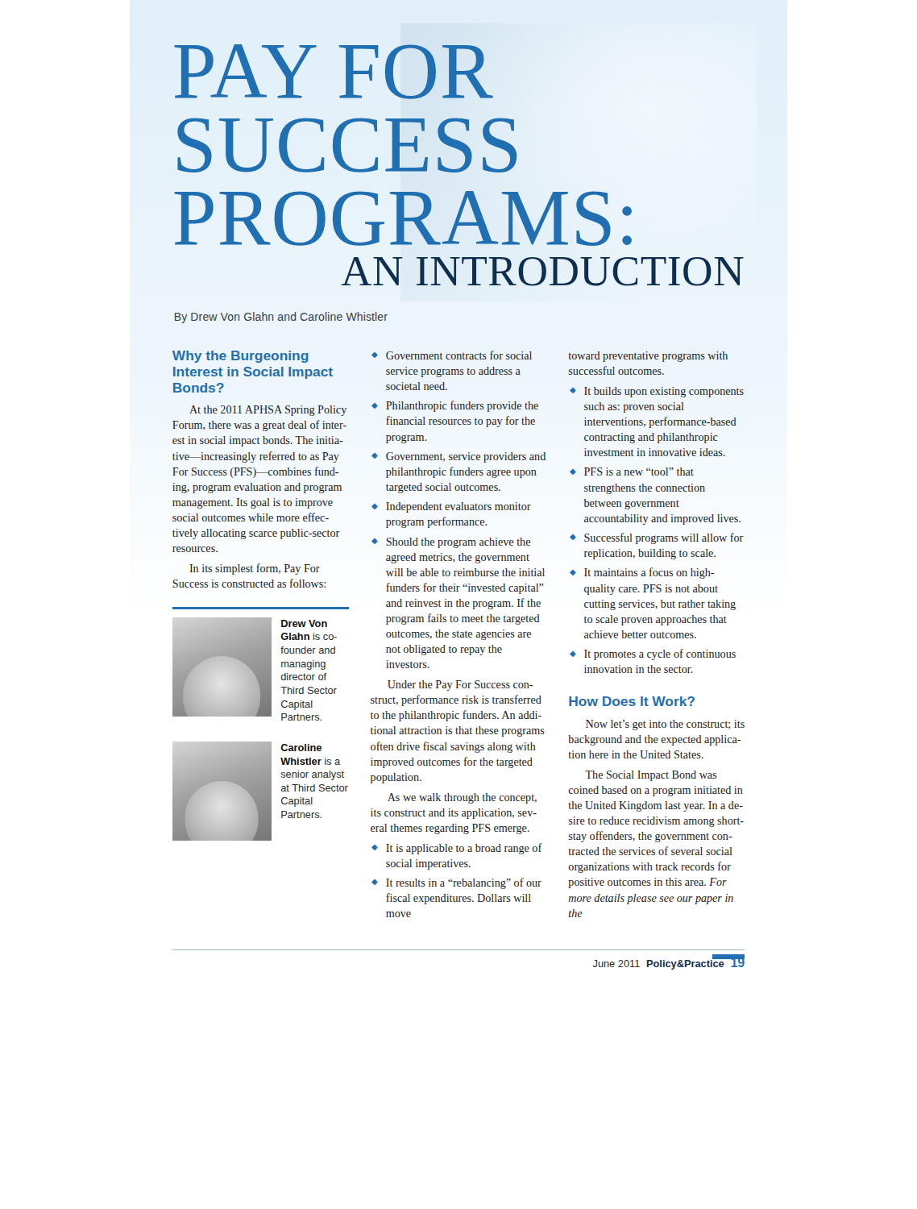Pay For
Success
Programs:
An Introduction
By Drew Von Glahn and Caroline Whistler
Why the Burgeoning Interest in Social Impact Bonds?
At the 2011 APHSA Spring Policy Forum, there was a great deal of interest in social impact bonds. The initiative—increasingly referred to as Pay For Success (PFS)—combines funding, program evaluation and program management. Its goal is to improve social outcomes while more effectively allocating scarce public-sector resources.
In its simplest form, Pay For Success is constructed as follows:
Drew Von Glahn is co-founder and managing director of Third Sector Capital Partners.
Caroline Whistler is a senior analyst at Third Sector Capital Partners.
Government contracts for social service programs to address a societal need.
Philanthropic funders provide the financial resources to pay for the program.
Government, service providers and philanthropic funders agree upon targeted social outcomes.
Independent evaluators monitor program performance.
Should the program achieve the agreed metrics, the government will be able to reimburse the initial funders for their “invested capital” and reinvest in the program. If the program fails to meet the targeted outcomes, the state agencies are not obligated to repay the investors.
Under the Pay For Success construct, performance risk is transferred to the philanthropic funders. An additional attraction is that these programs often drive fiscal savings along with improved outcomes for the targeted population.
As we walk through the concept, its construct and its application, several themes regarding PFS emerge.
It is applicable to a broad range of social imperatives.
It results in a “rebalancing” of our fiscal expenditures. Dollars will move
toward preventative programs with successful outcomes.
It builds upon existing components such as: proven social interventions, performance-based contracting and philanthropic investment in innovative ideas.
PFS is a new “tool” that strengthens the connection between government accountability and improved lives.
Successful programs will allow for replication, building to scale.
It maintains a focus on high-quality care. PFS is not about cutting services, but rather taking to scale proven approaches that achieve better outcomes.
It promotes a cycle of continuous innovation in the sector.
How Does It Work?
Now let’s get into the construct; its background and the expected application here in the United States.
The Social Impact Bond was coined based on a program initiated in the United Kingdom last year. In a desire to reduce recidivism among short-stay offenders, the government contracted the services of several social organizations with track records for positive outcomes in this area. For more details please see our paper in the
June 2011 Policy&Practice 19